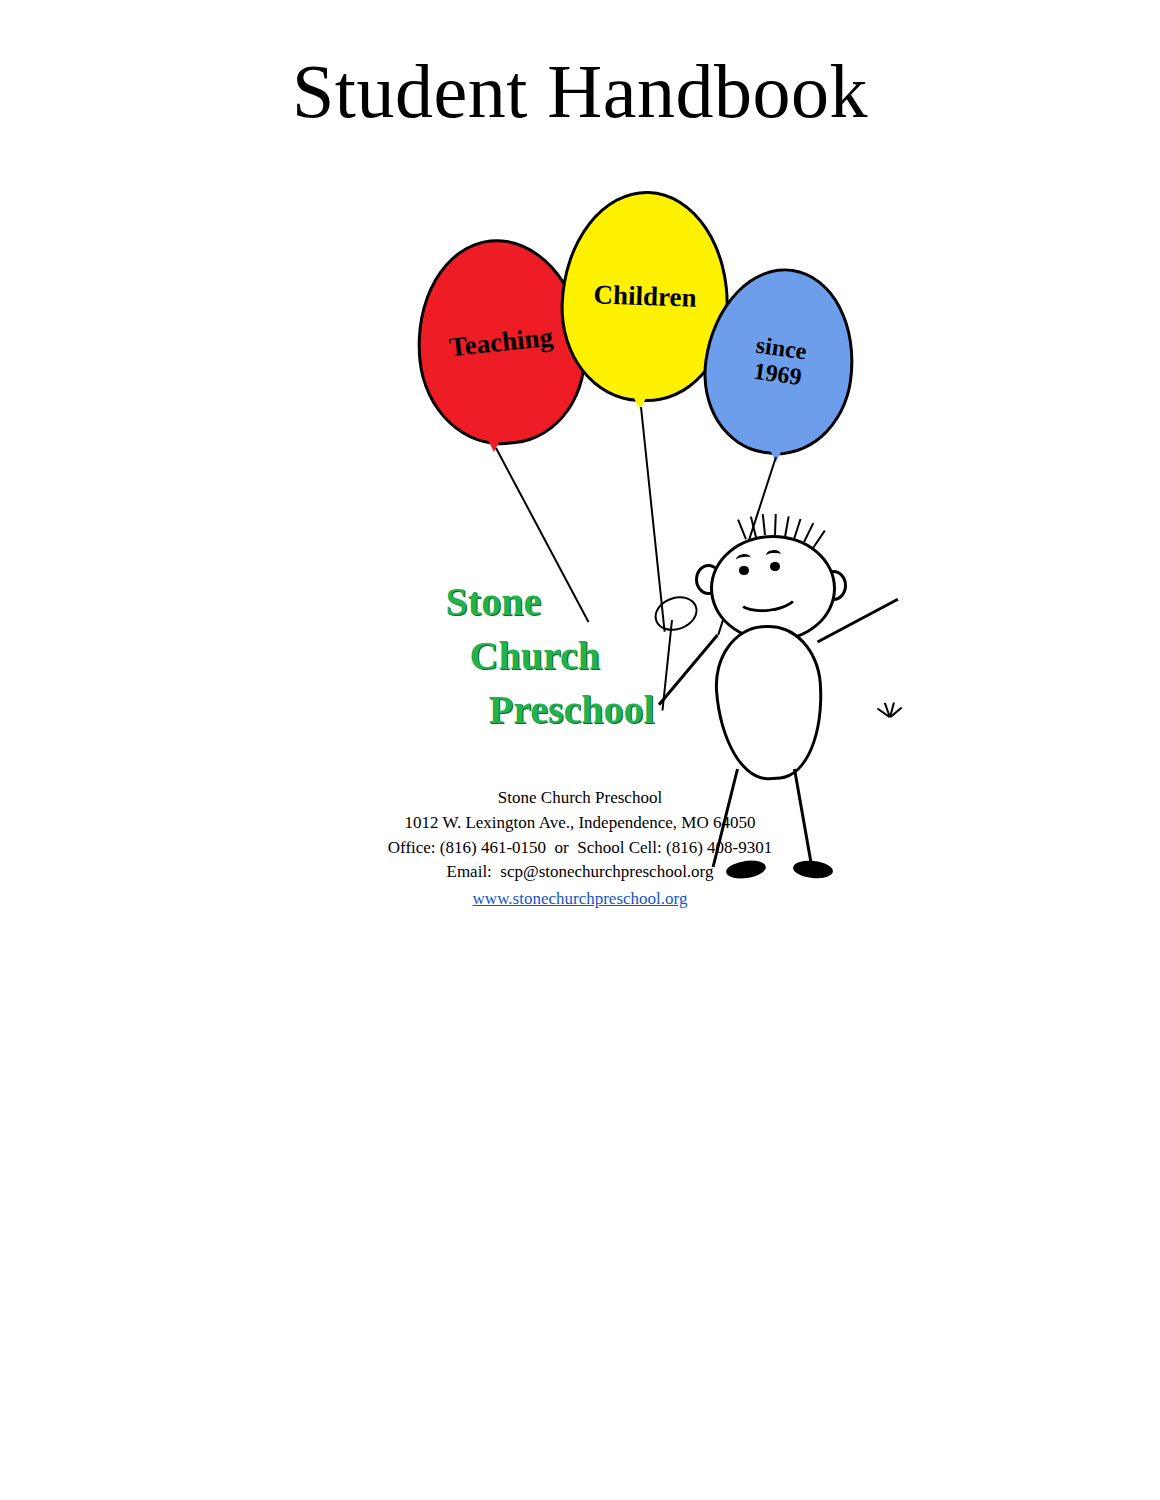Student Handbook
Teaching
Children
since
1969
Stone
Church
Preschool
Stone Church Preschool
1012 W. Lexington Ave., Independence, MO 64050
Office: (816) 461-0150 or School Cell: (816) 408-9301
Email: scp@stonechurchpreschool.org www.stonechurchpreschool.org